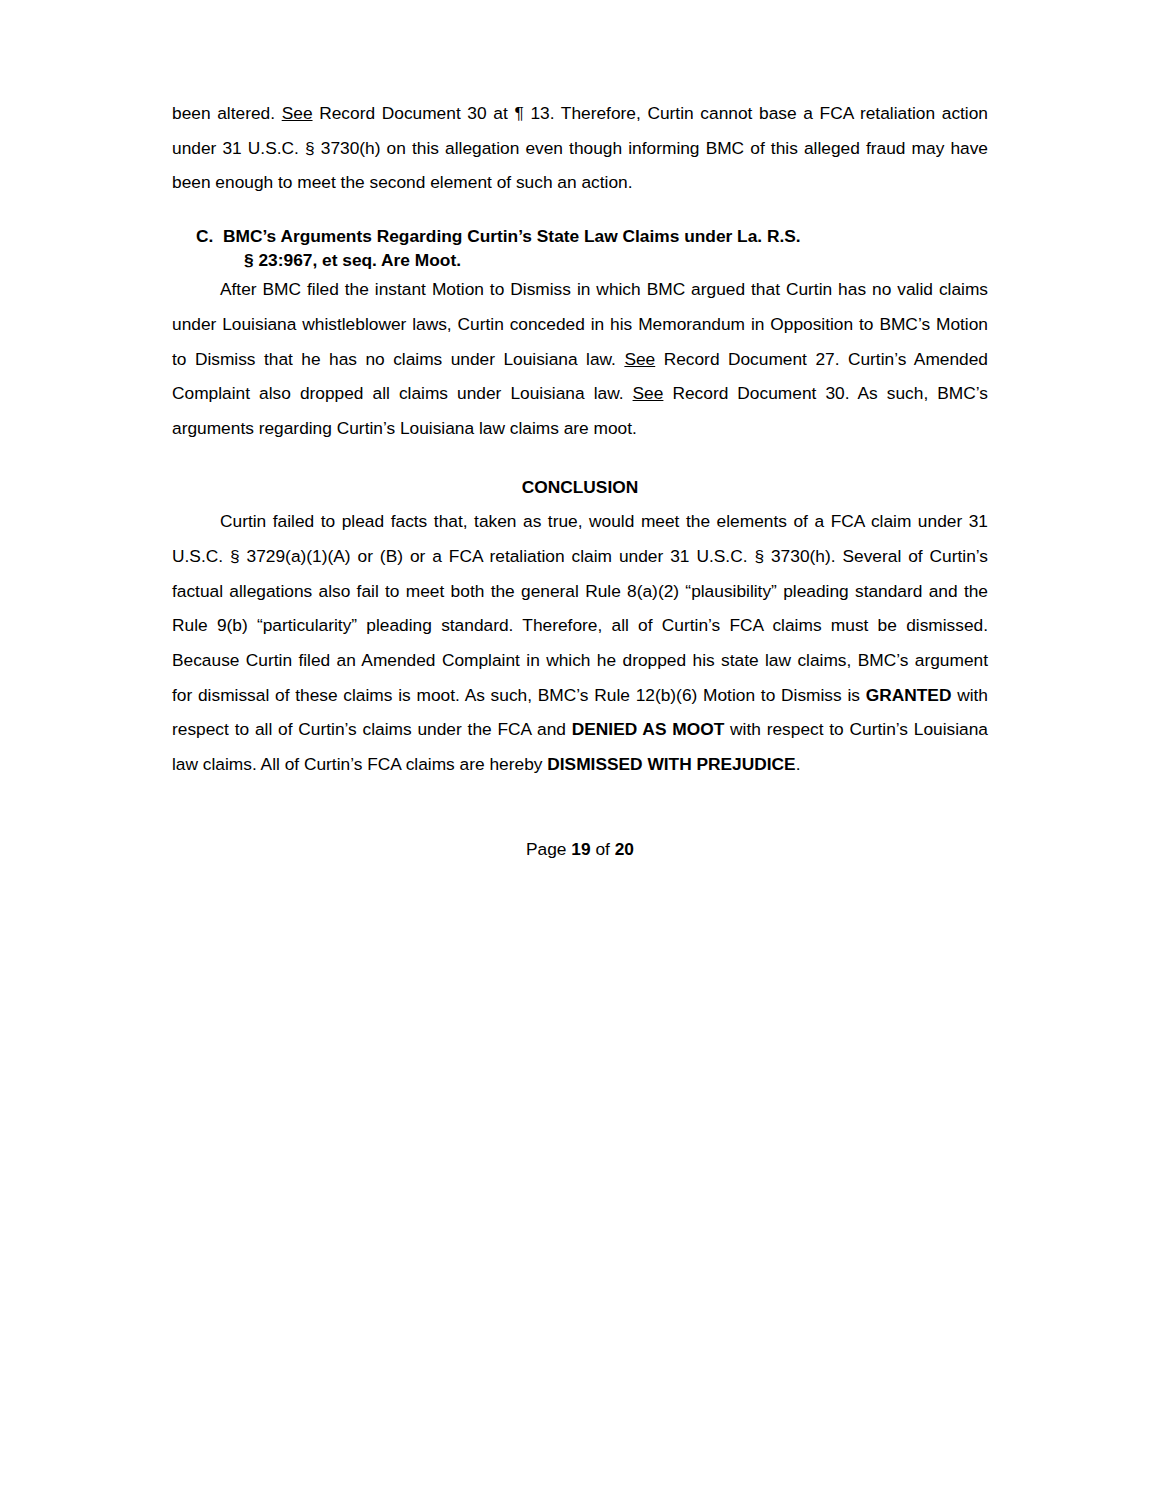been altered. See Record Document 30 at ¶ 13. Therefore, Curtin cannot base a FCA retaliation action under 31 U.S.C. § 3730(h) on this allegation even though informing BMC of this alleged fraud may have been enough to meet the second element of such an action.
C. BMC’s Arguments Regarding Curtin’s State Law Claims under La. R.S.§ 23:967, et seq. Are Moot.
After BMC filed the instant Motion to Dismiss in which BMC argued that Curtin has no valid claims under Louisiana whistleblower laws, Curtin conceded in his Memorandum in Opposition to BMC’s Motion to Dismiss that he has no claims under Louisiana law. See Record Document 27. Curtin’s Amended Complaint also dropped all claims under Louisiana law. See Record Document 30. As such, BMC’s arguments regarding Curtin’s Louisiana law claims are moot.
CONCLUSION
Curtin failed to plead facts that, taken as true, would meet the elements of a FCA claim under 31 U.S.C. § 3729(a)(1)(A) or (B) or a FCA retaliation claim under 31 U.S.C. § 3730(h). Several of Curtin’s factual allegations also fail to meet both the general Rule 8(a)(2) “plausibility” pleading standard and the Rule 9(b) “particularity” pleading standard. Therefore, all of Curtin’s FCA claims must be dismissed. Because Curtin filed an Amended Complaint in which he dropped his state law claims, BMC’s argument for dismissal of these claims is moot. As such, BMC’s Rule 12(b)(6) Motion to Dismiss is GRANTED with respect to all of Curtin’s claims under the FCA and DENIED AS MOOT with respect to Curtin’s Louisiana law claims. All of Curtin’s FCA claims are hereby DISMISSED WITH PREJUDICE.
Page 19 of 20